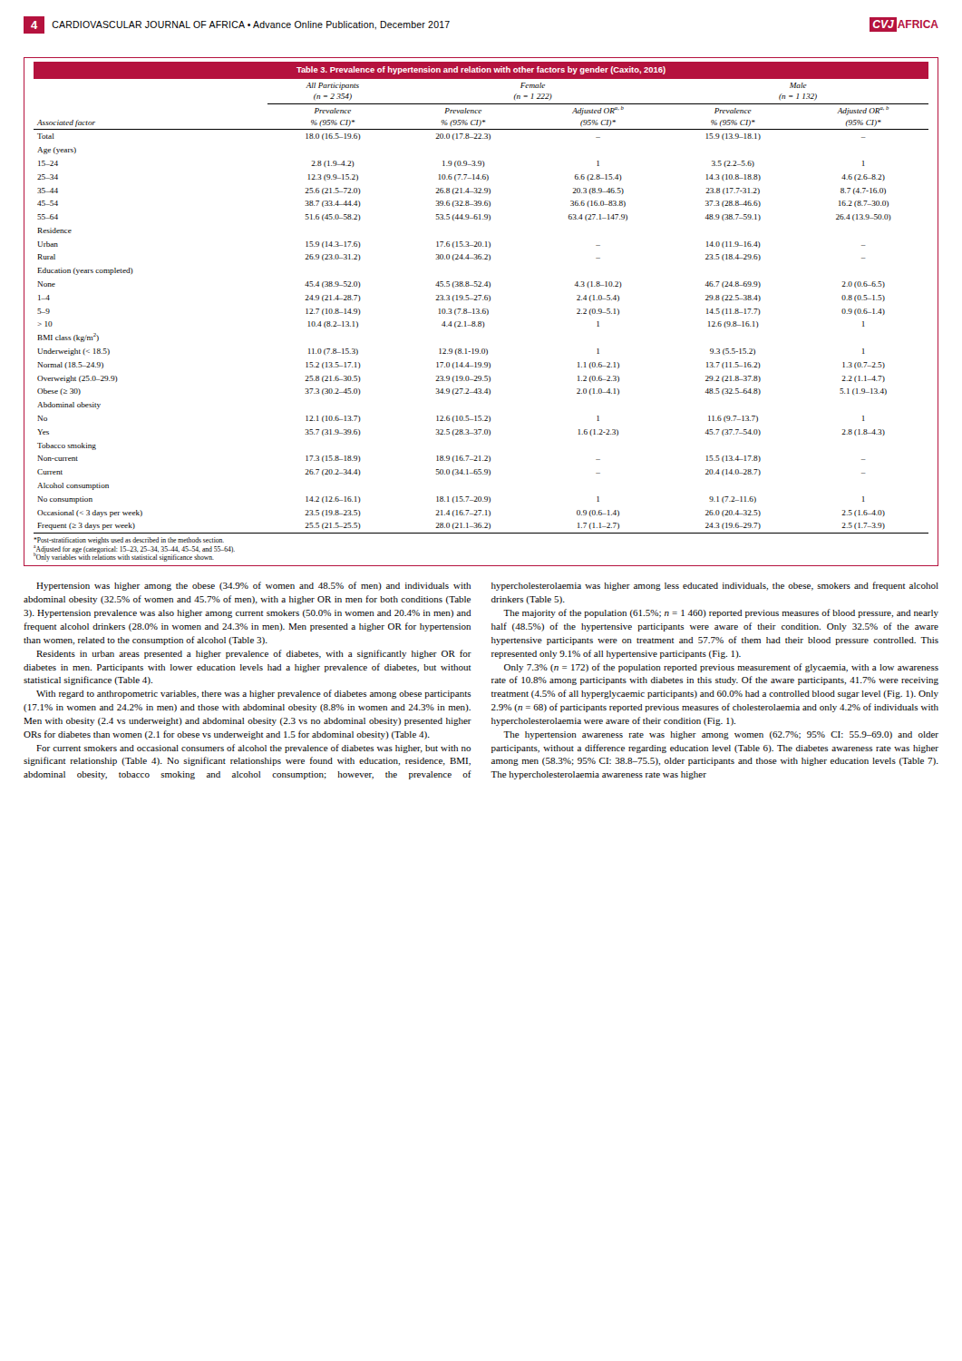4 CARDIOVASCULAR JOURNAL OF AFRICA • Advance Online Publication, December 2017 CVJAFRICA
Table 3. Prevalence of hypertension and relation with other factors by gender (Caxito, 2016)
| | All Participants ( n = 2 354) | Female ( n = 1 222) | Male ( n = 1 132) |
| --- | --- | --- | --- |
| Associated factor | Prevalence % (95% CI)* | Prevalence % (95% CI)* | Adjusted OR a, b (95% CI)* | Prevalence % (95% CI)* | Adjusted OR a, b (95% CI)* |
| Total | 18.0 (16.5–19.6) | 20.0 (17.8–22.3) | – | 15.9 (13.9–18.1) | – |
| Age (years) | | | | | |
| 15–24 | 2.8 (1.9–4.2) | 1.9 (0.9–3.9) | 1 | 3.5 (2.2–5.6) | 1 |
| 25–34 | 12.3 (9.9–15.2) | 10.6 (7.7–14.6) | 6.6 (2.8–15.4) | 14.3 (10.8–18.8) | 4.6 (2.6–8.2) |
| 35–44 | 25.6 (21.5–72.0) | 26.8 (21.4–32.9) | 20.3 (8.9–46.5) | 23.8 (17.7-31.2) | 8.7 (4.7-16.0) |
| 45–54 | 38.7 (33.4–44.4) | 39.6 (32.8–39.6) | 36.6 (16.0–83.8) | 37.3 (28.8–46.6) | 16.2 (8.7–30.0) |
| 55–64 | 51.6 (45.0–58.2) | 53.5 (44.9–61.9) | 63.4 (27.1–147.9) | 48.9 (38.7–59.1) | 26.4 (13.9–50.0) |
| Residence | | | | | |
| Urban | 15.9 (14.3–17.6) | 17.6 (15.3–20.1) | – | 14.0 (11.9–16.4) | – |
| Rural | 26.9 (23.0–31.2) | 30.0 (24.4–36.2) | – | 23.5 (18.4–29.6) | – |
| Education (years completed) | | | | | |
| None | 45.4 (38.9–52.0) | 45.5 (38.8–52.4) | 4.3 (1.8–10.2) | 46.7 (24.8–69.9) | 2.0 (0.6–6.5) |
| 1–4 | 24.9 (21.4–28.7) | 23.3 (19.5–27.6) | 2.4 (1.0–5.4) | 29.8 (22.5–38.4) | 0.8 (0.5–1.5) |
| 5–9 | 12.7 (10.8–14.9) | 10.3 (7.8–13.6) | 2.2 (0.9–5.1) | 14.5 (11.8–17.7) | 0.9 (0.6–1.4) |
| > 10 | 10.4 (8.2–13.1) | 4.4 (2.1–8.8) | 1 | 12.6 (9.8–16.1) | 1 |
| BMI class (kg/m 2 ) | | | | | |
| Underweight (< 18.5) | 11.0 (7.8–15.3) | 12.9 (8.1-19.0) | 1 | 9.3 (5.5-15.2) | 1 |
| Normal (18.5–24.9) | 15.2 (13.5–17.1) | 17.0 (14.4–19.9) | 1.1 (0.6–2.1) | 13.7 (11.5–16.2) | 1.3 (0.7–2.5) |
| Overweight (25.0–29.9) | 25.8 (21.6–30.5) | 23.9 (19.0–29.5) | 1.2 (0.6–2.3) | 29.2 (21.8–37.8) | 2.2 (1.1–4.7) |
| Obese (≥ 30) | 37.3 (30.2–45.0) | 34.9 (27.2–43.4) | 2.0 (1.0–4.1) | 48.5 (32.5–64.8) | 5.1 (1.9–13.4) |
| Abdominal obesity | | | | | |
| No | 12.1 (10.6–13.7) | 12.6 (10.5–15.2) | 1 | 11.6 (9.7–13.7) | 1 |
| Yes | 35.7 (31.9–39.6) | 32.5 (28.3–37.0) | 1.6 (1.2-2.3) | 45.7 (37.7–54.0) | 2.8 (1.8–4.3) |
| Tobacco smoking | | | | | |
| Non-current | 17.3 (15.8–18.9) | 18.9 (16.7–21.2) | – | 15.5 (13.4–17.8) | – |
| Current | 26.7 (20.2–34.4) | 50.0 (34.1–65.9) | – | 20.4 (14.0–28.7) | – |
| Alcohol consumption | | | | | |
| No consumption | 14.2 (12.6–16.1) | 18.1 (15.7–20.9) | 1 | 9.1 (7.2–11.6) | 1 |
| Occasional (< 3 days per week) | 23.5 (19.8–23.5) | 21.4 (16.7–27.1) | 0.9 (0.6–1.4) | 26.0 (20.4–32.5) | 2.5 (1.6–4.0) |
| Frequent (≥ 3 days per week) | 25.5 (21.5–25.5) | 28.0 (21.1–36.2) | 1.7 (1.1–2.7) | 24.3 (19.6–29.7) | 2.5 (1.7–3.9) |
*Post-stratification weights used as described in the methods section.
aAdjusted for age (categorical: 15–23, 25–34, 35–44, 45–54, and 55–64).
bOnly variables with relations with statistical significance shown.
Hypertension was higher among the obese (34.9% of women and 48.5% of men) and individuals with abdominal obesity (32.5% of women and 45.7% of men), with a higher OR in men for both conditions (Table 3). Hypertension prevalence was also higher among current smokers (50.0% in women and 20.4% in men) and frequent alcohol drinkers (28.0% in women and 24.3% in men). Men presented a higher OR for hypertension than women, related to the consumption of alcohol (Table 3).
Residents in urban areas presented a higher prevalence of diabetes, with a significantly higher OR for diabetes in men. Participants with lower education levels had a higher prevalence of diabetes, but without statistical significance (Table 4).
With regard to anthropometric variables, there was a higher prevalence of diabetes among obese participants (17.1% in women and 24.2% in men) and those with abdominal obesity (8.8% in women and 24.3% in men). Men with obesity (2.4 vs underweight) and abdominal obesity (2.3 vs no abdominal obesity) presented higher ORs for diabetes than women (2.1 for obese vs underweight and 1.5 for abdominal obesity) (Table 4).
For current smokers and occasional consumers of alcohol the prevalence of diabetes was higher, but with no significant relationship (Table 4). No significant relationships were found with education, residence, BMI, abdominal obesity, tobacco smoking and alcohol consumption; however, the prevalence of hypercholesterolaemia was higher among less educated individuals, the obese, smokers and frequent alcohol drinkers (Table 5).
The majority of the population (61.5%; n = 1 460) reported previous measures of blood pressure, and nearly half (48.5%) of the hypertensive participants were aware of their condition. Only 32.5% of the aware hypertensive participants were on treatment and 57.7% of them had their blood pressure controlled. This represented only 9.1% of all hypertensive participants (Fig. 1).
Only 7.3% (n = 172) of the population reported previous measurement of glycaemia, with a low awareness rate of 10.8% among participants with diabetes in this study. Of the aware participants, 41.7% were receiving treatment (4.5% of all hyperglycaemic participants) and 60.0% had a controlled blood sugar level (Fig. 1). Only 2.9% (n = 68) of participants reported previous measures of cholesterolaemia and only 4.2% of individuals with hypercholesterolaemia were aware of their condition (Fig. 1).
The hypertension awareness rate was higher among women (62.7%; 95% CI: 55.9–69.0) and older participants, without a difference regarding education level (Table 6). The diabetes awareness rate was higher among men (58.3%; 95% CI: 38.8–75.5), older participants and those with higher education levels (Table 7). The hypercholesterolaemia awareness rate was higher